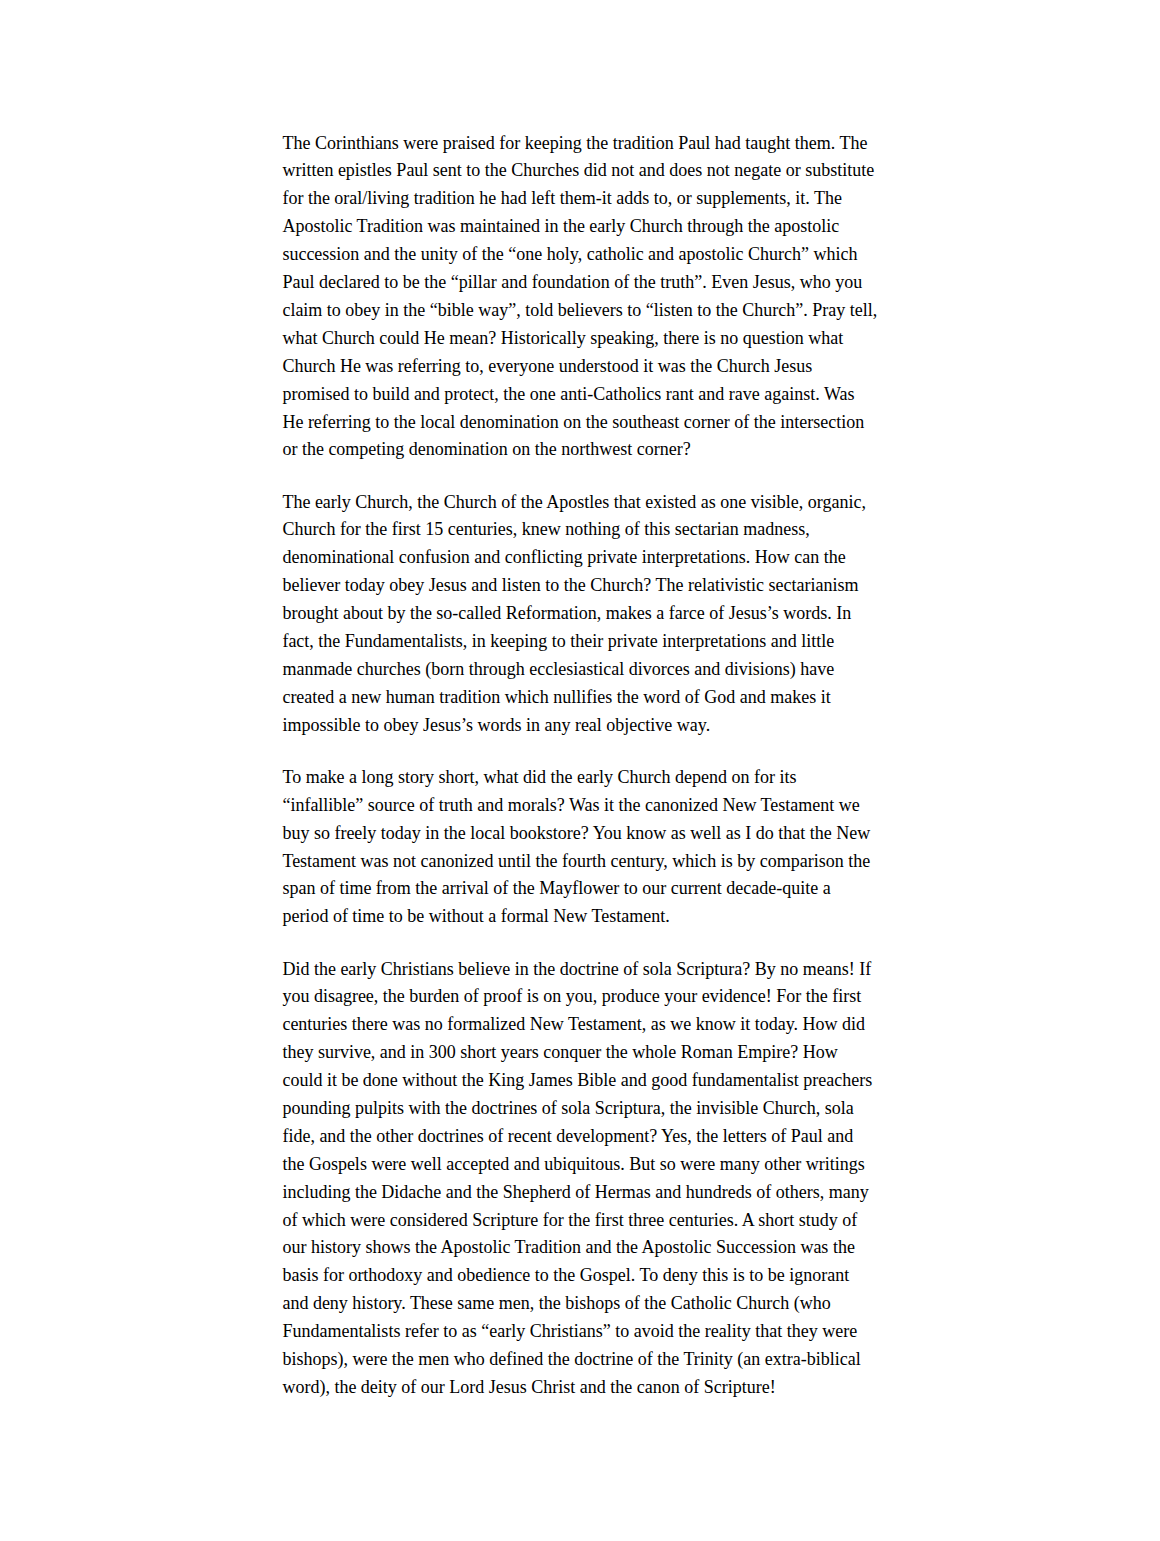The Corinthians were praised for keeping the tradition Paul had taught them. The written epistles Paul sent to the Churches did not and does not negate or substitute for the oral/living tradition he had left them-it adds to, or supplements, it. The Apostolic Tradition was maintained in the early Church through the apostolic succession and the unity of the “one holy, catholic and apostolic Church” which Paul declared to be the “pillar and foundation of the truth”. Even Jesus, who you claim to obey in the “bible way”, told believers to “listen to the Church”. Pray tell, what Church could He mean? Historically speaking, there is no question what Church He was referring to, everyone understood it was the Church Jesus promised to build and protect, the one anti-Catholics rant and rave against. Was He referring to the local denomination on the southeast corner of the intersection or the competing denomination on the northwest corner?
The early Church, the Church of the Apostles that existed as one visible, organic, Church for the first 15 centuries, knew nothing of this sectarian madness, denominational confusion and conflicting private interpretations. How can the believer today obey Jesus and listen to the Church? The relativistic sectarianism brought about by the so-called Reformation, makes a farce of Jesus’s words. In fact, the Fundamentalists, in keeping to their private interpretations and little manmade churches (born through ecclesiastical divorces and divisions) have created a new human tradition which nullifies the word of God and makes it impossible to obey Jesus’s words in any real objective way.
To make a long story short, what did the early Church depend on for its “infallible” source of truth and morals? Was it the canonized New Testament we buy so freely today in the local bookstore? You know as well as I do that the New Testament was not canonized until the fourth century, which is by comparison the span of time from the arrival of the Mayflower to our current decade-quite a period of time to be without a formal New Testament.
Did the early Christians believe in the doctrine of sola Scriptura? By no means! If you disagree, the burden of proof is on you, produce your evidence! For the first centuries there was no formalized New Testament, as we know it today. How did they survive, and in 300 short years conquer the whole Roman Empire? How could it be done without the King James Bible and good fundamentalist preachers pounding pulpits with the doctrines of sola Scriptura, the invisible Church, sola fide, and the other doctrines of recent development? Yes, the letters of Paul and the Gospels were well accepted and ubiquitous. But so were many other writings including the Didache and the Shepherd of Hermas and hundreds of others, many of which were considered Scripture for the first three centuries. A short study of our history shows the Apostolic Tradition and the Apostolic Succession was the basis for orthodoxy and obedience to the Gospel. To deny this is to be ignorant and deny history. These same men, the bishops of the Catholic Church (who Fundamentalists refer to as “early Christians” to avoid the reality that they were bishops), were the men who defined the doctrine of the Trinity (an extra-biblical word), the deity of our Lord Jesus Christ and the canon of Scripture!